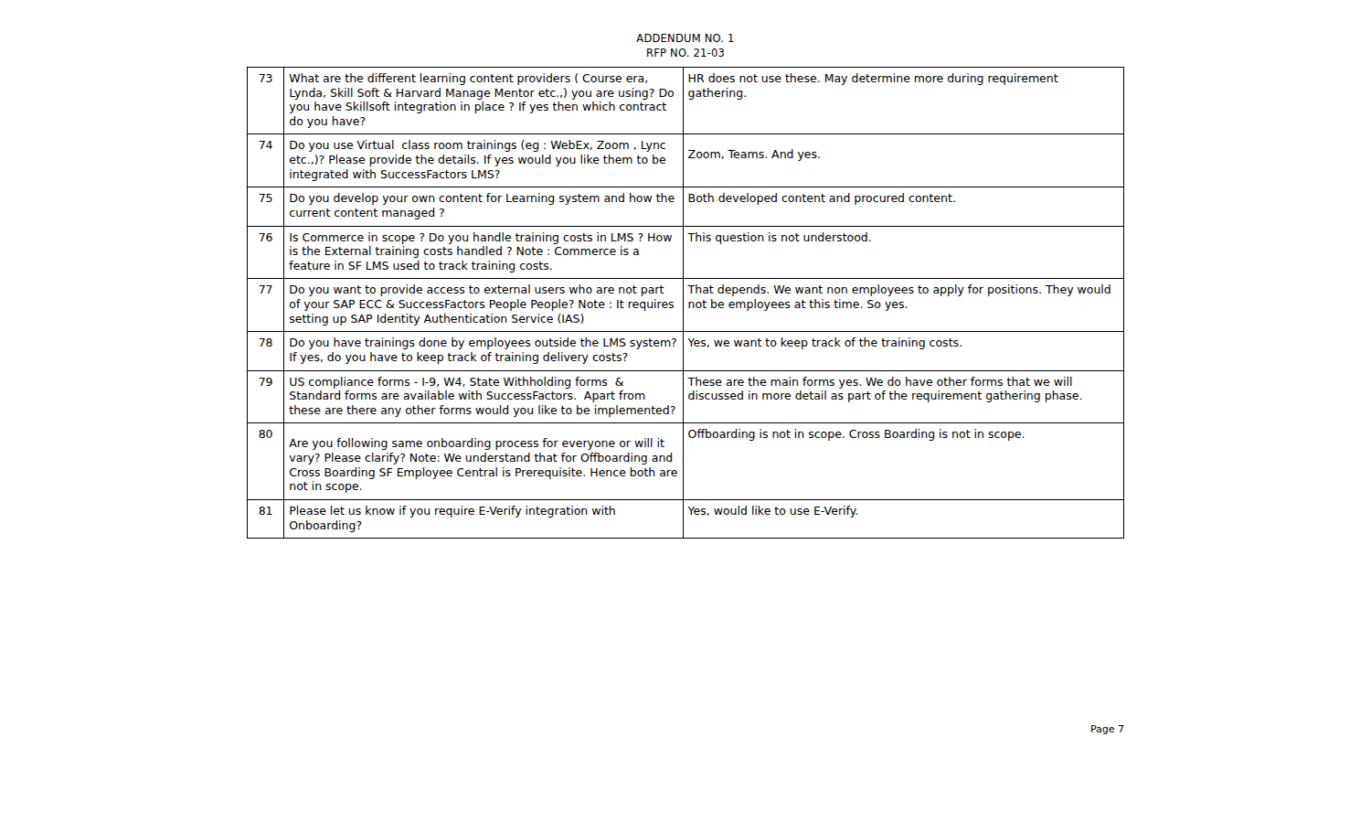ADDENDUM NO. 1
RFP NO. 21-03
| 73 | What are the different learning content providers ( Course era, Lynda, Skill Soft & Harvard Manage Mentor etc.,) you are using? Do you have Skillsoft integration in place ? If yes then which contract do you have? | HR does not use these. May determine more during requirement gathering. |
| 74 | Do you use Virtual class room trainings (eg : WebEx, Zoom , Lync etc.,)? Please provide the details. If yes would you like them to be integrated with SuccessFactors LMS? | Zoom, Teams. And yes. |
| 75 | Do you develop your own content for Learning system and how the current content managed ? | Both developed content and procured content. |
| 76 | Is Commerce in scope ? Do you handle training costs in LMS ? How is the External training costs handled ? Note : Commerce is a feature in SF LMS used to track training costs. | This question is not understood. |
| 77 | Do you want to provide access to external users who are not part of your SAP ECC & SuccessFactors People People? Note : It requires setting up SAP Identity Authentication Service (IAS) | That depends. We want non employees to apply for positions. They would not be employees at this time. So yes. |
| 78 | Do you have trainings done by employees outside the LMS system? If yes, do you have to keep track of training delivery costs? | Yes, we want to keep track of the training costs. |
| 79 | US compliance forms - I-9, W4, State Withholding forms & Standard forms are available with SuccessFactors. Apart from these are there any other forms would you like to be implemented? | These are the main forms yes. We do have other forms that we will discussed in more detail as part of the requirement gathering phase. |
| 80 | Are you following same onboarding process for everyone or will it vary? Please clarify? Note: We understand that for Offboarding and Cross Boarding SF Employee Central is Prerequisite. Hence both are not in scope. | Offboarding is not in scope. Cross Boarding is not in scope. |
| 81 | Please let us know if you require E-Verify integration with Onboarding? | Yes, would like to use E-Verify. |
Page 7